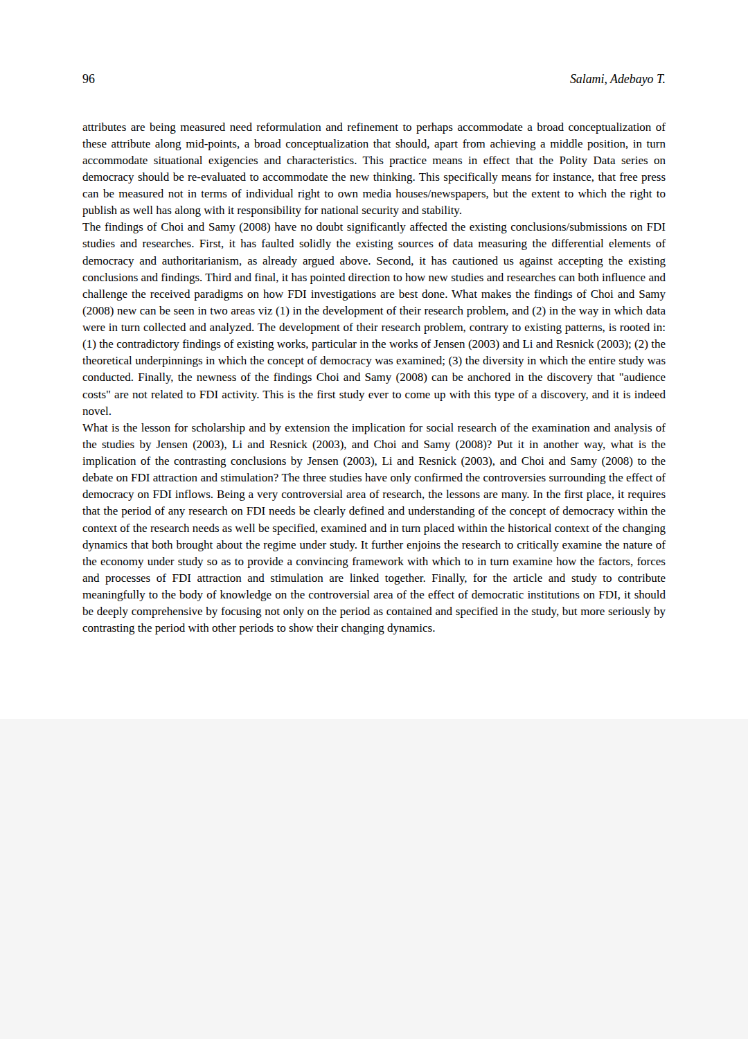96 Salami, Adebayo T.
attributes are being measured need reformulation and refinement to perhaps accommodate a broad conceptualization of these attribute along mid-points, a broad conceptualization that should, apart from achieving a middle position, in turn accommodate situational exigencies and characteristics. This practice means in effect that the Polity Data series on democracy should be re-evaluated to accommodate the new thinking. This specifically means for instance, that free press can be measured not in terms of individual right to own media houses/newspapers, but the extent to which the right to publish as well has along with it responsibility for national security and stability.
The findings of Choi and Samy (2008) have no doubt significantly affected the existing conclusions/submissions on FDI studies and researches. First, it has faulted solidly the existing sources of data measuring the differential elements of democracy and authoritarianism, as already argued above. Second, it has cautioned us against accepting the existing conclusions and findings. Third and final, it has pointed direction to how new studies and researches can both influence and challenge the received paradigms on how FDI investigations are best done. What makes the findings of Choi and Samy (2008) new can be seen in two areas viz (1) in the development of their research problem, and (2) in the way in which data were in turn collected and analyzed. The development of their research problem, contrary to existing patterns, is rooted in: (1) the contradictory findings of existing works, particular in the works of Jensen (2003) and Li and Resnick (2003); (2) the theoretical underpinnings in which the concept of democracy was examined; (3) the diversity in which the entire study was conducted. Finally, the newness of the findings Choi and Samy (2008) can be anchored in the discovery that "audience costs" are not related to FDI activity. This is the first study ever to come up with this type of a discovery, and it is indeed novel.
What is the lesson for scholarship and by extension the implication for social research of the examination and analysis of the studies by Jensen (2003), Li and Resnick (2003), and Choi and Samy (2008)? Put it in another way, what is the implication of the contrasting conclusions by Jensen (2003), Li and Resnick (2003), and Choi and Samy (2008) to the debate on FDI attraction and stimulation? The three studies have only confirmed the controversies surrounding the effect of democracy on FDI inflows. Being a very controversial area of research, the lessons are many. In the first place, it requires that the period of any research on FDI needs be clearly defined and understanding of the concept of democracy within the context of the research needs as well be specified, examined and in turn placed within the historical context of the changing dynamics that both brought about the regime under study. It further enjoins the research to critically examine the nature of the economy under study so as to provide a convincing framework with which to in turn examine how the factors, forces and processes of FDI attraction and stimulation are linked together. Finally, for the article and study to contribute meaningfully to the body of knowledge on the controversial area of the effect of democratic institutions on FDI, it should be deeply comprehensive by focusing not only on the period as contained and specified in the study, but more seriously by contrasting the period with other periods to show their changing dynamics.